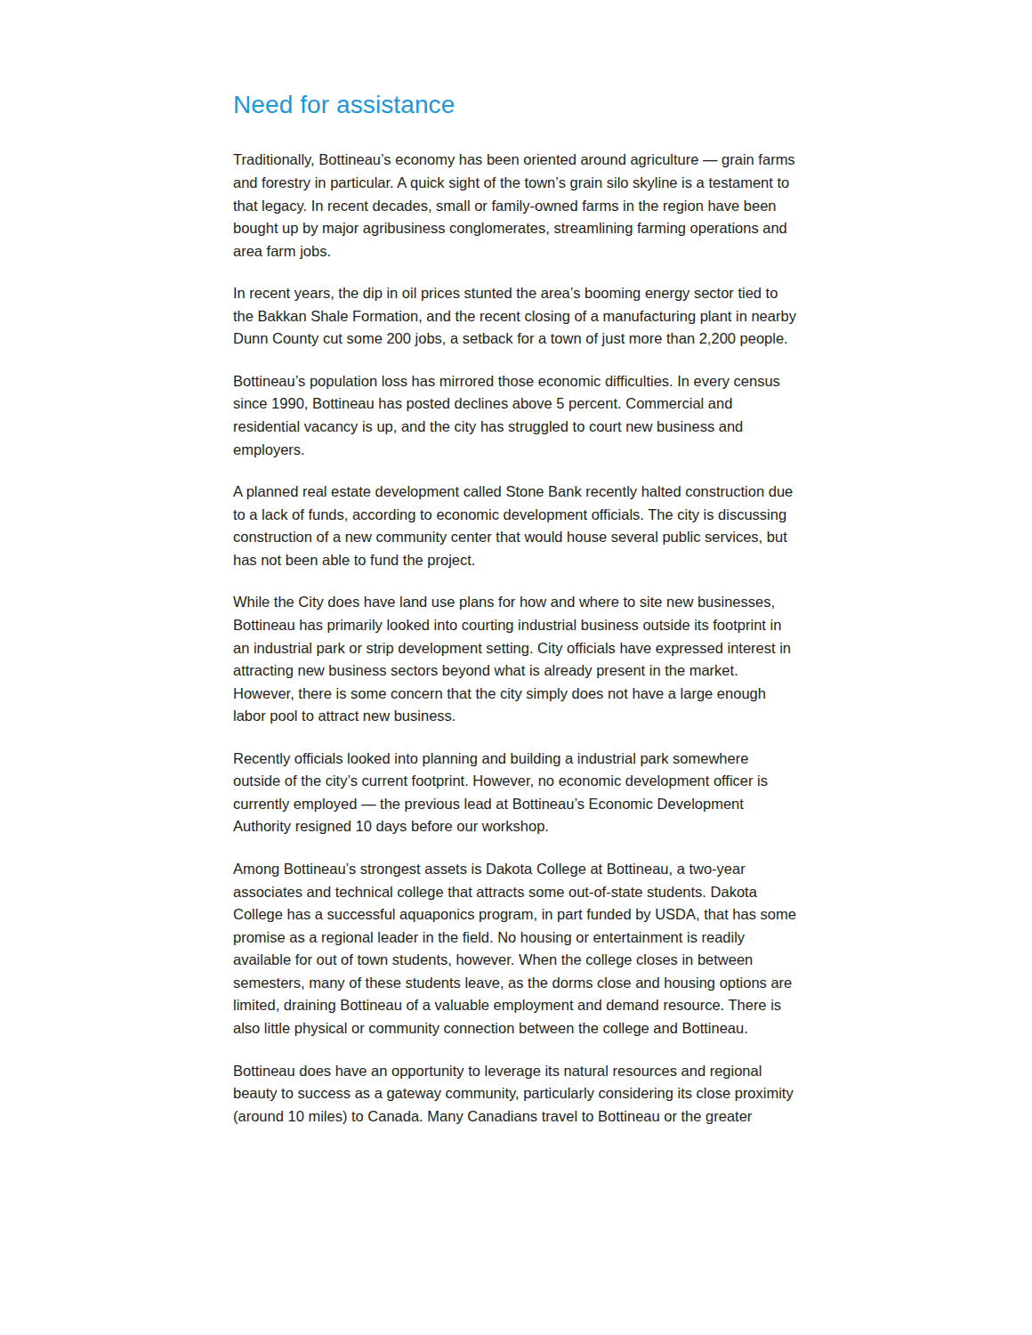Need for assistance
Traditionally, Bottineau’s economy has been oriented around agriculture — grain farms and forestry in particular. A quick sight of the town’s grain silo skyline is a testament to that legacy. In recent decades, small or family-owned farms in the region have been bought up by major agribusiness conglomerates, streamlining farming operations and area farm jobs.
In recent years, the dip in oil prices stunted the area’s booming energy sector tied to the Bakkan Shale Formation, and the recent closing of a manufacturing plant in nearby Dunn County cut some 200 jobs, a setback for a town of just more than 2,200 people.
Bottineau’s population loss has mirrored those economic difficulties. In every census since 1990, Bottineau has posted declines above 5 percent. Commercial and residential vacancy is up, and the city has struggled to court new business and employers.
A planned real estate development called Stone Bank recently halted construction due to a lack of funds, according to economic development officials. The city is discussing construction of a new community center that would house several public services, but has not been able to fund the project.
While the City does have land use plans for how and where to site new businesses, Bottineau has primarily looked into courting industrial business outside its footprint in an industrial park or strip development setting. City officials have expressed interest in attracting new business sectors beyond what is already present in the market. However, there is some concern that the city simply does not have a large enough labor pool to attract new business.
Recently officials looked into planning and building a industrial park somewhere outside of the city’s current footprint. However, no economic development officer is currently employed — the previous lead at Bottineau’s Economic Development Authority resigned 10 days before our workshop.
Among Bottineau’s strongest assets is Dakota College at Bottineau, a two-year associates and technical college that attracts some out-of-state students. Dakota College has a successful aquaponics program, in part funded by USDA, that has some promise as a regional leader in the field. No housing or entertainment is readily available for out of town students, however. When the college closes in between semesters, many of these students leave, as the dorms close and housing options are limited, draining Bottineau of a valuable employment and demand resource. There is also little physical or community connection between the college and Bottineau.
Bottineau does have an opportunity to leverage its natural resources and regional beauty to success as a gateway community, particularly considering its close proximity (around 10 miles) to Canada. Many Canadians travel to Bottineau or the greater